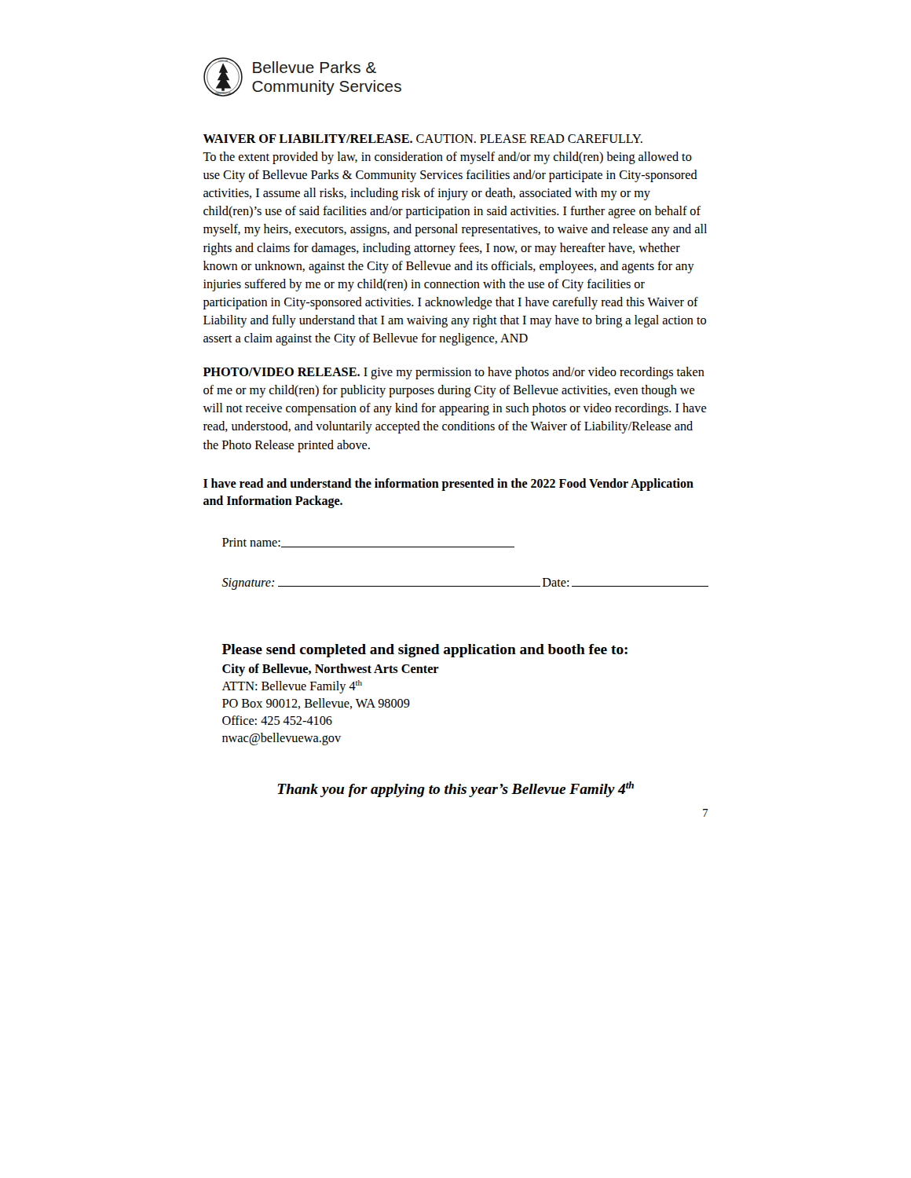CITY OF WASHINGTON
Bellevue Parks &
Community Services
WAIVER OF LIABILITY/RELEASE. CAUTION. PLEASE READ CAREFULLY.
To the extent provided by law, in consideration of myself and/or my child(ren) being allowed to use City of Bellevue Parks & Community Services facilities and/or participate in City-sponsored activities, I assume all risks, including risk of injury or death, associated with my or my child(ren)’s use of said facilities and/or participation in said activities. I further agree on behalf of myself, my heirs, executors, assigns, and personal representatives, to waive and release any and all rights and claims for damages, including attorney fees, I now, or may hereafter have, whether known or unknown, against the City of Bellevue and its officials, employees, and agents for any injuries suffered by me or my child(ren) in connection with the use of City facilities or participation in City-sponsored activities. I acknowledge that I have carefully read this Waiver of Liability and fully understand that I am waiving any right that I may have to bring a legal action to assert a claim against the City of Bellevue for negligence, AND
PHOTO/VIDEO RELEASE. I give my permission to have photos and/or video recordings taken of me or my child(ren) for publicity purposes during City of Bellevue activities, even though we will not receive compensation of any kind for appearing in such photos or video recordings. I have read, understood, and voluntarily accepted the conditions of the Waiver of Liability/Release and the Photo Release printed above.
I have read and understand the information presented in the 2022 Food Vendor Application and Information Package.
Print name:
Signature: Date:
Please send completed and signed application and booth fee to:
City of Bellevue, Northwest Arts Center
ATTN: Bellevue Family 4th
PO Box 90012, Bellevue, WA 98009
Office: 425 452-4106
nwac@bellevuewa.gov
Thank you for applying to this year’s Bellevue Family 4th
7